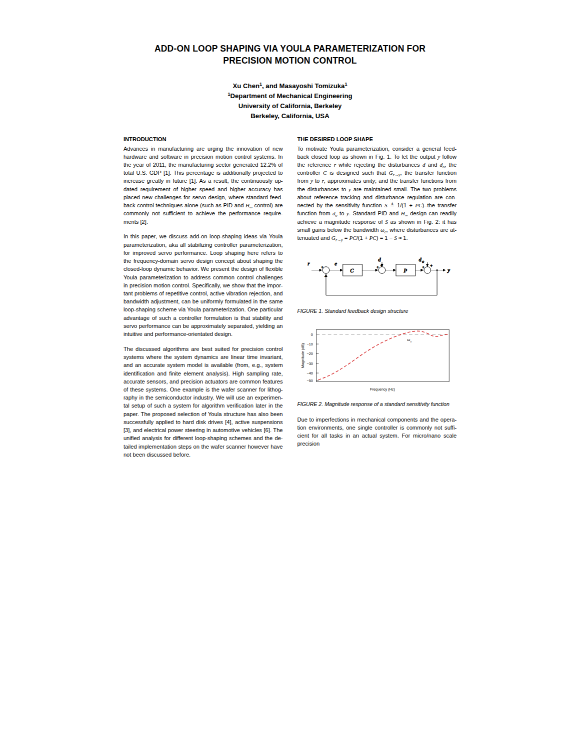ADD-ON LOOP SHAPING VIA YOULA PARAMETERIZATION FOR
PRECISION MOTION CONTROL
Xu Chen1, and Masayoshi Tomizuka1
1Department of Mechanical Engineering
University of California, Berkeley
Berkeley, California, USA
Introduction
Advances in manufacturing are urging the innovation of new hardware and software in precision motion control systems. In the year of 2011, the manufacturing sector generated 12.2% of total U.S. GDP [1]. This percentage is additionally projected to increase greatly in future [1]. As a result, the continuously updated requirement of higher speed and higher accuracy has placed new challenges for servo design, where standard feedback control techniques alone (such as PID and H∞ control) are commonly not sufficient to achieve the performance requirements [2].
In this paper, we discuss add-on loop-shaping ideas via Youla parameterization, aka all stabilizing controller parameterization, for improved servo performance. Loop shaping here refers to the frequency-domain servo design concept about shaping the closed-loop dynamic behavior. We present the design of flexible Youla parameterization to address common control challenges in precision motion control. Specifically, we show that the important problems of repetitive control, active vibration rejection, and bandwidth adjustment, can be uniformly formulated in the same loop-shaping scheme via Youla parameterization. One particular advantage of such a controller formulation is that stability and servo performance can be approximately separated, yielding an intuitive and performance-orientated design.
The discussed algorithms are best suited for precision control systems where the system dynamics are linear time invariant, and an accurate system model is available (from, e.g., system identification and finite element analysis). High sampling rate, accurate sensors, and precision actuators are common features of these systems. One example is the wafer scanner for lithography in the semiconductor industry. We will use an experimental setup of such a system for algorithm verification later in the paper. The proposed selection of Youla structure has also been successfully applied to hard disk drives [4], active suspensions [3], and electrical power steering in automotive vehicles [6]. The unified analysis for different loop-shaping schemes and the detailed implementation steps on the wafer scanner however have not been discussed before.
The Desired Loop Shape
To motivate Youla parameterization, consider a general feedback closed loop as shown in Fig. 1. To let the output y follow the reference r while rejecting the disturbances d and do, the controller C is designed such that Gr→y, the transfer function from y to r, approximates unity; and the transfer functions from the disturbances to y are maintained small. The two problems about reference tracking and disturbance regulation are connected by the sensitivity function S ≜ 1/(1 + PC)–the transfer function from do to y. Standard PID and H∞ design can readily achieve a magnitude response of S as shown in Fig. 2: it has small gains below the bandwidth ωc, where disturbances are attenuated and Gr→y = PC/(1 + PC) = 1 − S ≈ 1.
r e d d o y + − C + + P + +
FIGURE 1. Standard feedback design structure
0 −10 −20 −30 −40 −50 ω c Frequency (Hz) Magnitude (dB)
FIGURE 2. Magnitude response of a standard sensitivity function
Due to imperfections in mechanical components and the operation environments, one single controller is commonly not sufficient for all tasks in an actual system. For micro/nano scale precision